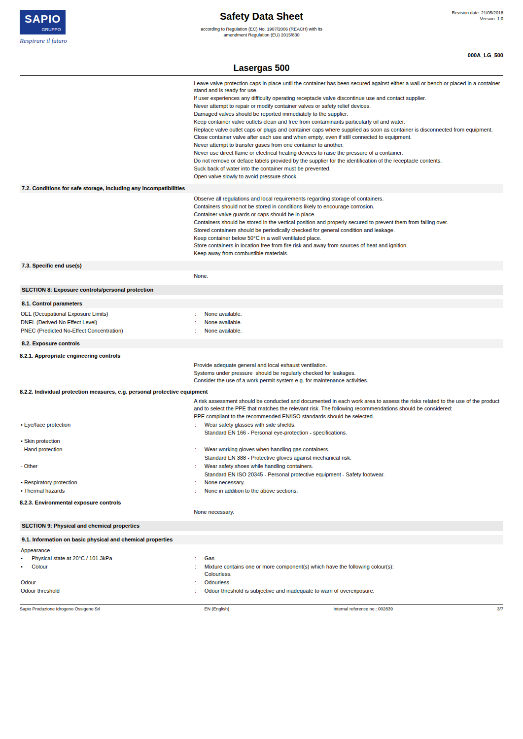SAPIOGRUPPO
Respirare il futuro
Safety Data Sheet
according to Regulation (EC) No. 1907/2006 (REACH) with its
amendment Regulation (EU) 2015/830
Revision date: 21/05/2018
Version: 1.0
000A_LG_500
Lasergas 500
Leave valve protection caps in place until the container has been secured against either a wall or bench or placed in a container stand and is ready for use.
If user experiences any difficulty operating receptacle valve discontinue use and contact supplier.
Never attempt to repair or modify container valves or safety relief devices.
Damaged valves should be reported immediately to the supplier.
Keep container valve outlets clean and free from contaminants particularly oil and water.
Replace valve outlet caps or plugs and container caps where supplied as soon as container is disconnected from equipment.
Close container valve after each use and when empty, even if still connected to equipment.
Never attempt to transfer gases from one container to another.
Never use direct flame or electrical heating devices to raise the pressure of a container.
Do not remove or deface labels provided by the supplier for the identification of the receptacle contents.
Suck back of water into the container must be prevented.
Open valve slowly to avoid pressure shock.
7.2. Conditions for safe storage, including any incompatibilities
Observe all regulations and local requirements regarding storage of containers.
Containers should not be stored in conditions likely to encourage corrosion.
Container valve guards or caps should be in place.
Containers should be stored in the vertical position and properly secured to prevent them from falling over.
Stored containers should be periodically checked for general condition and leakage.
Keep container below 50°C in a well ventilated place.
Store containers in location free from fire risk and away from sources of heat and ignition.
Keep away from combustible materials.
7.3. Specific end use(s)
None.
SECTION 8: Exposure controls/personal protection
8.1. Control parameters
| OEL (Occupational Exposure Limits) | : | None available. |
| DNEL (Derived-No Effect Level) | : | None available. |
| PNEC (Predicted No-Effect Concentration) | : | None available. |
8.2. Exposure controls
8.2.1. Appropriate engineering controls
Provide adequate general and local exhaust ventilation.
Systems under pressure should be regularly checked for leakages.
Consider the use of a work permit system e.g. for maintenance activities.
8.2.2. Individual protection measures, e.g. personal protective equipment
A risk assessment should be conducted and documented in each work area to assess the risks related to the use of the product and to select the PPE that matches the relevant risk. The following recommendations should be considered:
PPE compliant to the recommended EN/ISO standards should be selected.
| • Eye/face protection | : | Wear safety glasses with side shields. |
| | | Standard EN 166 - Personal eye-protection - specifications. |
| • Skin protection | | |
| - Hand protection | : | Wear working gloves when handling gas containers. |
| | | Standard EN 388 - Protective gloves against mechanical risk. |
| - Other | : | Wear safety shoes while handling containers. |
| | | Standard EN ISO 20345 - Personal protective equipment - Safety footwear. |
| • Respiratory protection | : | None necessary. |
| • Thermal hazards | : | None in addition to the above sections. |
8.2.3. Environmental exposure controls
None necessary.
SECTION 9: Physical and chemical properties
9.1. Information on basic physical and chemical properties
| Appearance | | |
| • Physical state at 20°C / 101.3kPa | : | Gas |
| • Colour | : | Mixture contains one or more component(s) which have the following colour(s): Colourless. |
| Odour | : | Odourless. |
| Odour threshold | : | Odour threshold is subjective and inadequate to warn of overexposure. |
Sapio Produzione Idrogeno Ossigeno Srl
EN (English)
Internal reference no.: 002839
3/7